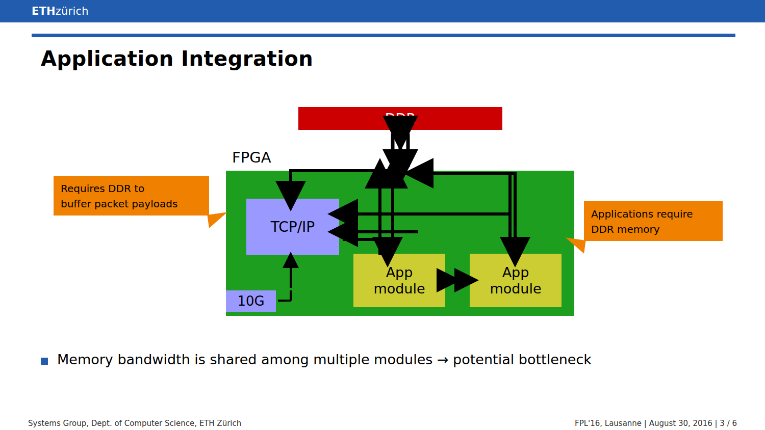ETH zürich
Application Integration
DDR
FPGA
TCP/IP
10G
App
module
App
module
Requires DDR to
buffer packet payloads
Applications require
DDR memory
Memory bandwidth is shared among multiple modules → potential bottleneck
Systems Group, Dept. of Computer Science, ETH Zürich FPL'16, Lausanne | August 30, 2016 | 3 / 6